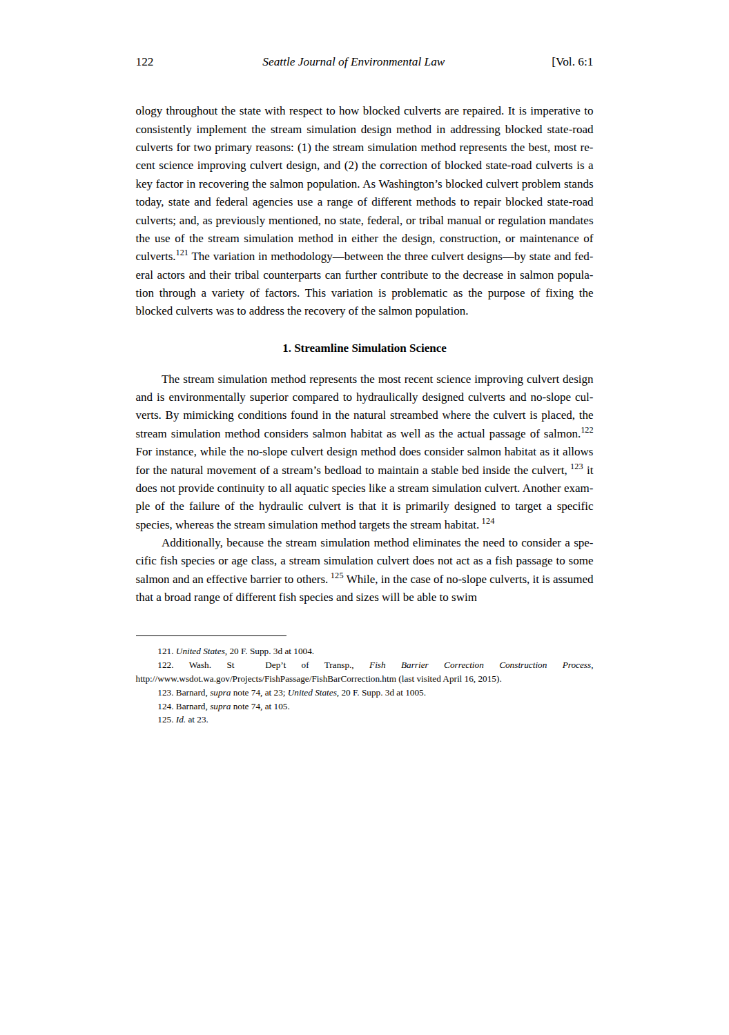122 Seattle Journal of Environmental Law [Vol. 6:1
ology throughout the state with respect to how blocked culverts are repaired. It is imperative to consistently implement the stream simulation design method in addressing blocked state-road culverts for two primary reasons: (1) the stream simulation method represents the best, most recent science improving culvert design, and (2) the correction of blocked state-road culverts is a key factor in recovering the salmon population. As Washington’s blocked culvert problem stands today, state and federal agencies use a range of different methods to repair blocked state-road culverts; and, as previously mentioned, no state, federal, or tribal manual or regulation mandates the use of the stream simulation method in either the design, construction, or maintenance of culverts.121 The variation in methodology—between the three culvert designs—by state and federal actors and their tribal counterparts can further contribute to the decrease in salmon population through a variety of factors. This variation is problematic as the purpose of fixing the blocked culverts was to address the recovery of the salmon population.
1. Streamline Simulation Science
The stream simulation method represents the most recent science improving culvert design and is environmentally superior compared to hydraulically designed culverts and no-slope culverts. By mimicking conditions found in the natural streambed where the culvert is placed, the stream simulation method considers salmon habitat as well as the actual passage of salmon.122 For instance, while the no-slope culvert design method does consider salmon habitat as it allows for the natural movement of a stream’s bedload to maintain a stable bed inside the culvert, 123 it does not provide continuity to all aquatic species like a stream simulation culvert. Another example of the failure of the hydraulic culvert is that it is primarily designed to target a specific species, whereas the stream simulation method targets the stream habitat. 124
Additionally, because the stream simulation method eliminates the need to consider a specific fish species or age class, a stream simulation culvert does not act as a fish passage to some salmon and an effective barrier to others. 125 While, in the case of no-slope culverts, it is assumed that a broad range of different fish species and sizes will be able to swim
121. United States, 20 F. Supp. 3d at 1004.
122. Wash. St Dep’t of Transp., Fish Barrier Correction Construction Process, http://www.wsdot.wa.gov/Projects/FishPassage/FishBarCorrection.htm (last visited April 16, 2015).
123. Barnard, supra note 74, at 23; United States, 20 F. Supp. 3d at 1005.
124. Barnard, supra note 74, at 105.
125. Id. at 23.